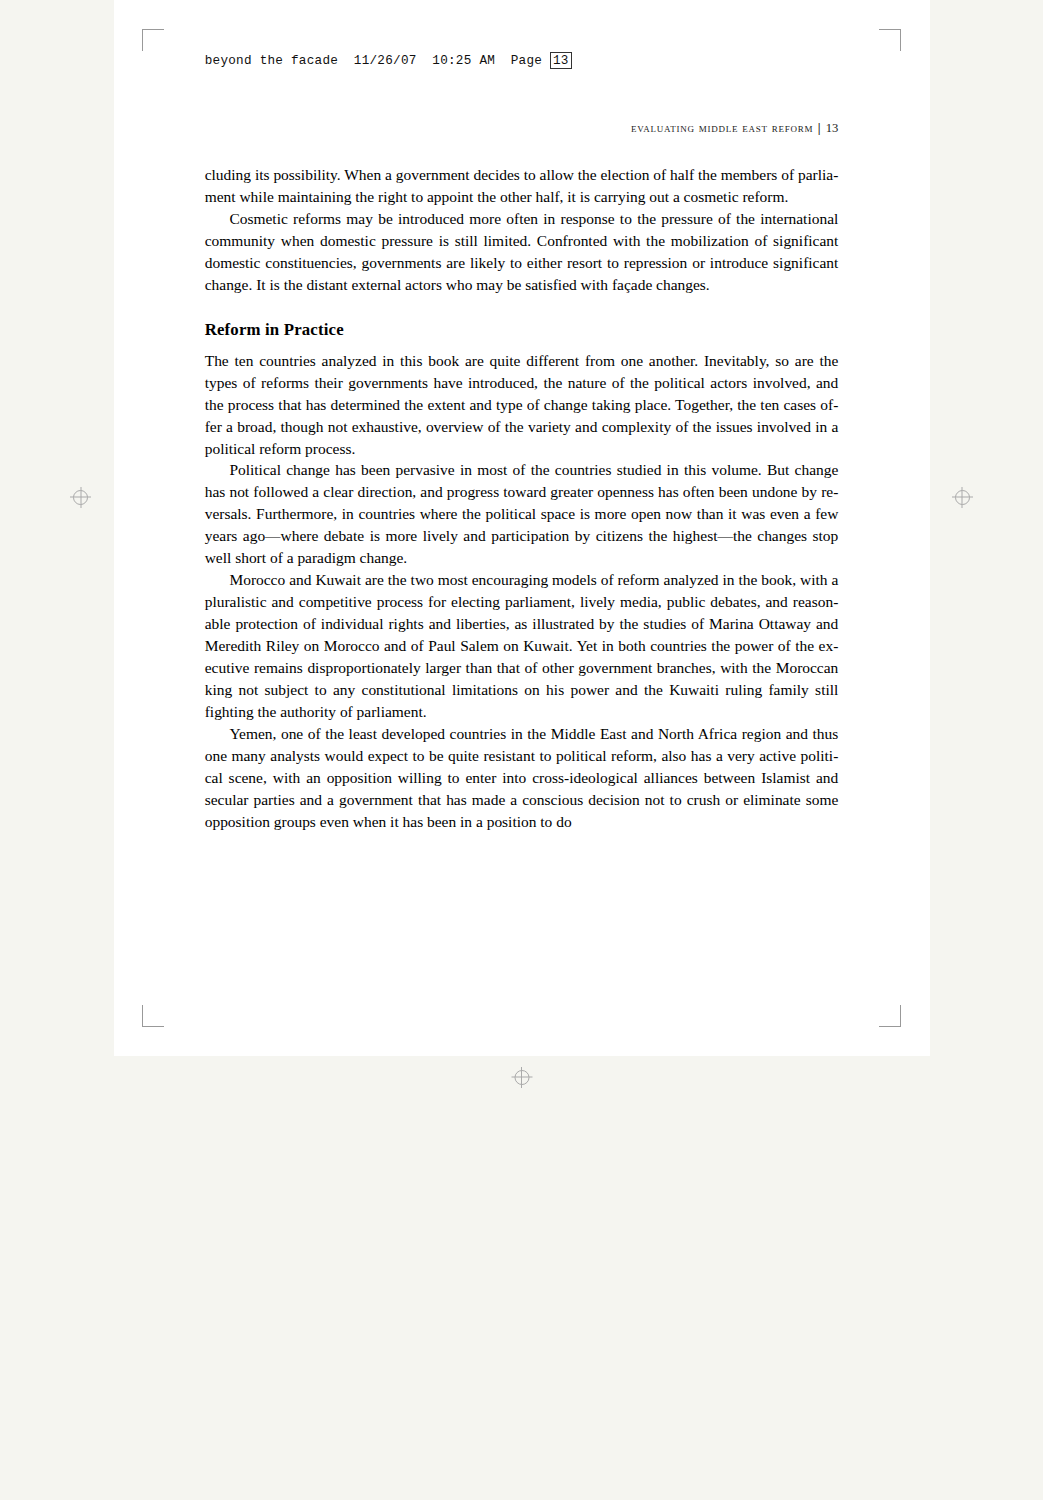beyond the facade 11/26/07 10:25 AM Page 13
evaluating middle east reform|13
cluding its possibility. When a government decides to allow the election of half the members of parliament while maintaining the right to appoint the other half, it is carrying out a cosmetic reform.
Cosmetic reforms may be introduced more often in response to the pressure of the international community when domestic pressure is still limited. Confronted with the mobilization of significant domestic constituencies, governments are likely to either resort to repression or introduce significant change. It is the distant external actors who may be satisfied with façade changes.
Reform in Practice
The ten countries analyzed in this book are quite different from one another. Inevitably, so are the types of reforms their governments have introduced, the nature of the political actors involved, and the process that has determined the extent and type of change taking place. Together, the ten cases offer a broad, though not exhaustive, overview of the variety and complexity of the issues involved in a political reform process.
Political change has been pervasive in most of the countries studied in this volume. But change has not followed a clear direction, and progress toward greater openness has often been undone by reversals. Furthermore, in countries where the political space is more open now than it was even a few years ago—where debate is more lively and participation by citizens the highest—the changes stop well short of a paradigm change.
Morocco and Kuwait are the two most encouraging models of reform analyzed in the book, with a pluralistic and competitive process for electing parliament, lively media, public debates, and reasonable protection of individual rights and liberties, as illustrated by the studies of Marina Ottaway and Meredith Riley on Morocco and of Paul Salem on Kuwait. Yet in both countries the power of the executive remains disproportionately larger than that of other government branches, with the Moroccan king not subject to any constitutional limitations on his power and the Kuwaiti ruling family still fighting the authority of parliament.
Yemen, one of the least developed countries in the Middle East and North Africa region and thus one many analysts would expect to be quite resistant to political reform, also has a very active political scene, with an opposition willing to enter into cross-ideological alliances between Islamist and secular parties and a government that has made a conscious decision not to crush or eliminate some opposition groups even when it has been in a position to do